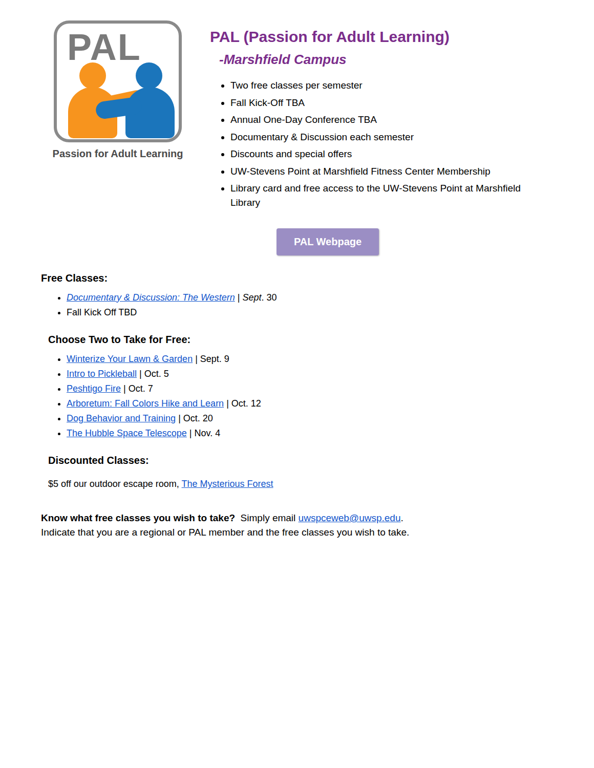PAL
Passion for Adult Learning
PAL (Passion for Adult Learning)
-Marshfield Campus
Two free classes per semester
Fall Kick-Off TBA
Annual One-Day Conference TBA
Documentary & Discussion each semester
Discounts and special offers
UW-Stevens Point at Marshfield Fitness Center Membership
Library card and free access to the UW-Stevens Point at Marshfield Library
PAL Webpage
Free Classes:
Documentary & Discussion: The Western | Sept. 30
Fall Kick Off TBD
Choose Two to Take for Free:
Winterize Your Lawn & Garden | Sept. 9
Intro to Pickleball | Oct. 5
Peshtigo Fire | Oct. 7
Arboretum: Fall Colors Hike and Learn | Oct. 12
Dog Behavior and Training | Oct. 20
The Hubble Space Telescope | Nov. 4
Discounted Classes:
$5 off our outdoor escape room, The Mysterious Forest
Know what free classes you wish to take? Simply email uwspceweb@uwsp.edu.
Indicate that you are a regional or PAL member and the free classes you wish to take.